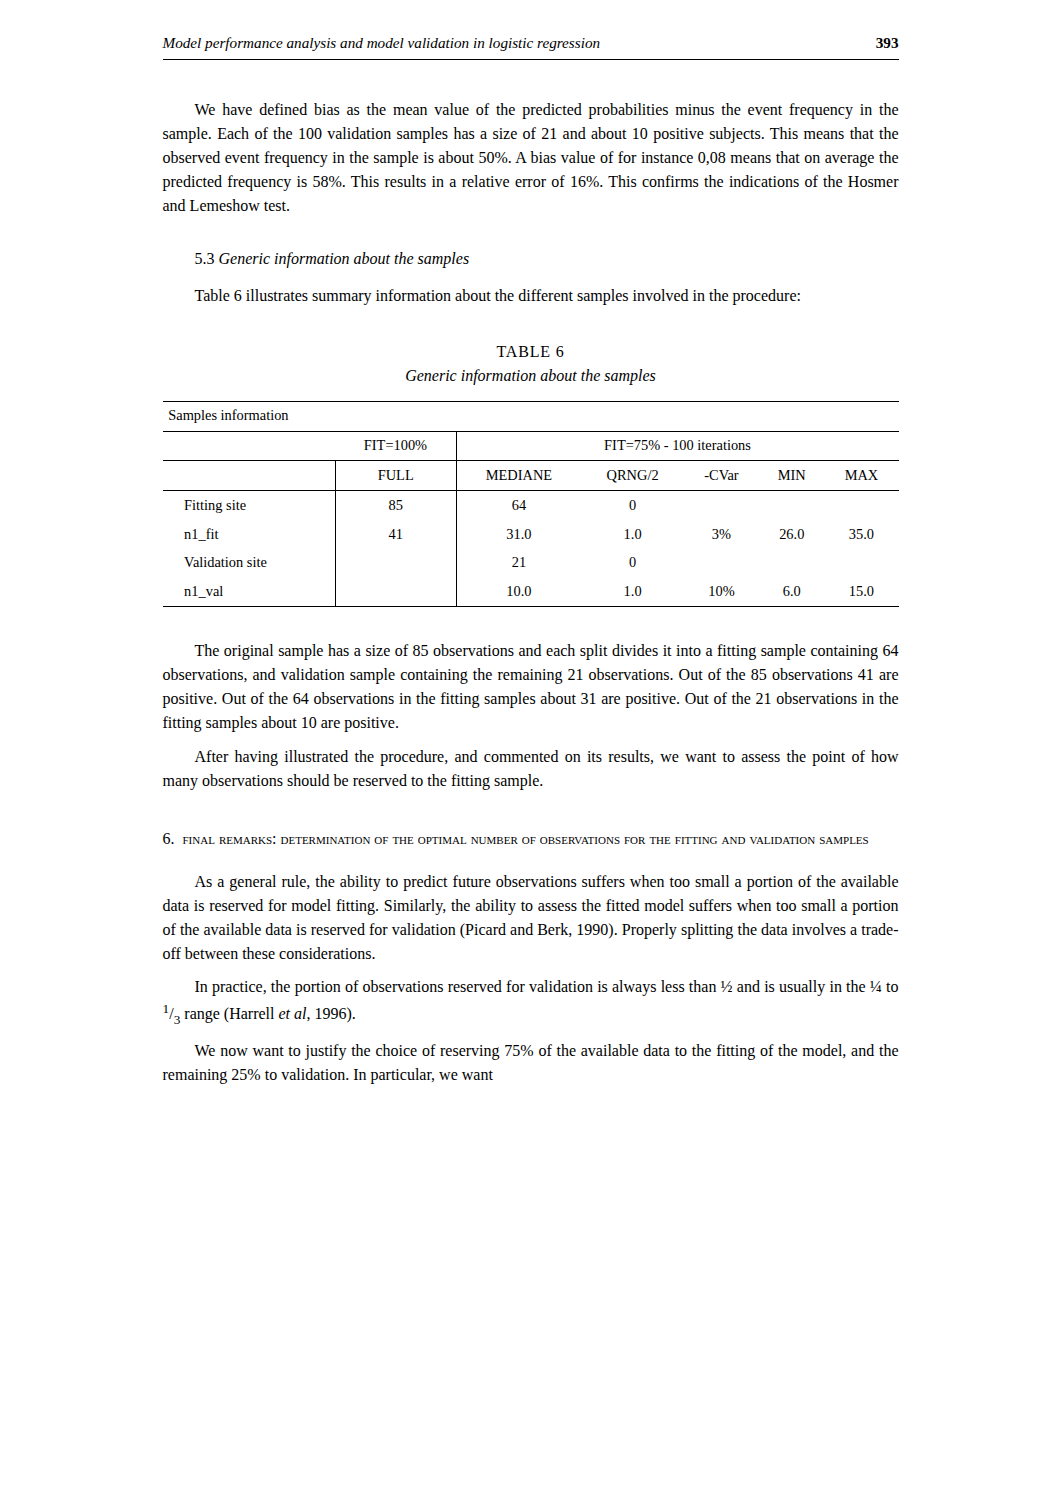Model performance analysis and model validation in logistic regression 393
We have defined bias as the mean value of the predicted probabilities minus the event frequency in the sample. Each of the 100 validation samples has a size of 21 and about 10 positive subjects. This means that the observed event frequency in the sample is about 50%. A bias value of for instance 0,08 means that on average the predicted frequency is 58%. This results in a relative error of 16%. This confirms the indications of the Hosmer and Lemeshow test.
5.3 Generic information about the samples
Table 6 illustrates summary information about the different samples involved in the procedure:
TABLE 6 Generic information about the samples
| Samples information |
| --- |
| | FIT=100% | FIT=75% - 100 iterations |
| | FULL | MEDIANE | QRNG/2 | -CVar | MIN | MAX |
| Fitting site | 85 | 64 | 0 | | | |
| n1_fit | 41 | 31.0 | 1.0 | 3% | 26.0 | 35.0 |
| Validation site | | 21 | 0 | | | |
| n1_val | | 10.0 | 1.0 | 10% | 6.0 | 15.0 |
The original sample has a size of 85 observations and each split divides it into a fitting sample containing 64 observations, and validation sample containing the remaining 21 observations. Out of the 85 observations 41 are positive. Out of the 64 observations in the fitting samples about 31 are positive. Out of the 21 observations in the fitting samples about 10 are positive.
After having illustrated the procedure, and commented on its results, we want to assess the point of how many observations should be reserved to the fitting sample.
6. FINAL REMARKS: DETERMINATION OF THE OPTIMAL NUMBER OF OBSERVATIONS FOR THE FITTING AND VALIDATION SAMPLES
As a general rule, the ability to predict future observations suffers when too small a portion of the available data is reserved for model fitting. Similarly, the ability to assess the fitted model suffers when too small a portion of the available data is reserved for validation (Picard and Berk, 1990). Properly splitting the data involves a trade-off between these considerations.
In practice, the portion of observations reserved for validation is always less than ½ and is usually in the ¼ to 1/3 range (Harrell et al, 1996).
We now want to justify the choice of reserving 75% of the available data to the fitting of the model, and the remaining 25% to validation. In particular, we want